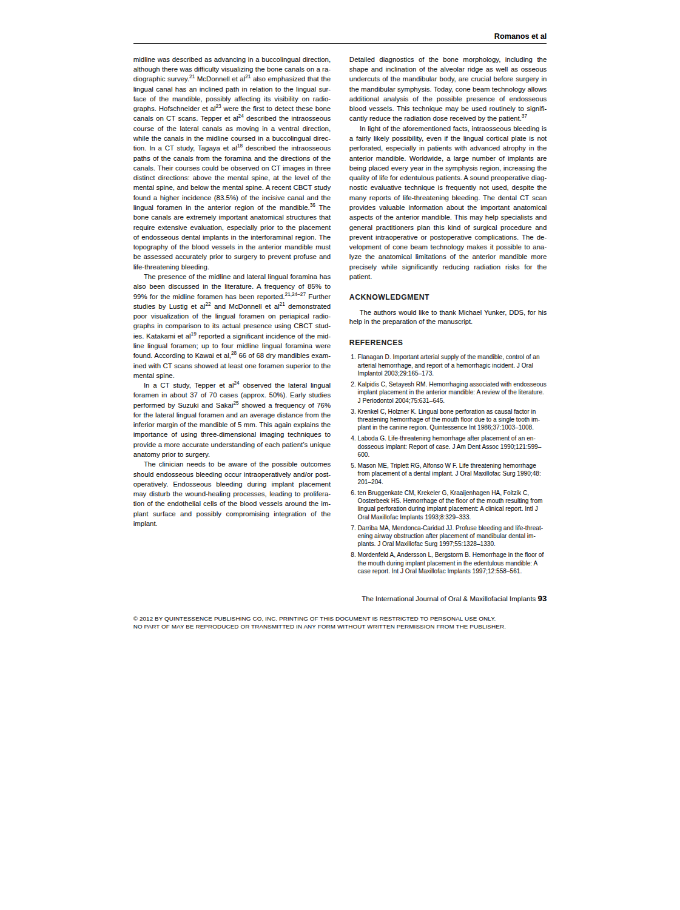Romanos et al
midline was described as advancing in a buccolingual direction, although there was difficulty visualizing the bone canals on a radiographic survey.21 McDonnell et al21 also emphasized that the lingual canal has an inclined path in relation to the lingual surface of the mandible, possibly affecting its visibility on radiographs. Hofschneider et al23 were the first to detect these bone canals on CT scans. Tepper et al24 described the intraosseous course of the lateral canals as moving in a ventral direction, while the canals in the midline coursed in a buccolingual direction. In a CT study, Tagaya et al18 described the intraosseous paths of the canals from the foramina and the directions of the canals. Their courses could be observed on CT images in three distinct directions: above the mental spine, at the level of the mental spine, and below the mental spine. A recent CBCT study found a higher incidence (83.5%) of the incisive canal and the lingual foramen in the anterior region of the mandible.36 The bone canals are extremely important anatomical structures that require extensive evaluation, especially prior to the placement of endosseous dental implants in the interforaminal region. The topography of the blood vessels in the anterior mandible must be assessed accurately prior to surgery to prevent profuse and life-threatening bleeding.
The presence of the midline and lateral lingual foramina has also been discussed in the literature. A frequency of 85% to 99% for the midline foramen has been reported.21,24–27 Further studies by Lustig et al22 and McDonnell et al21 demonstrated poor visualization of the lingual foramen on periapical radiographs in comparison to its actual presence using CBCT studies. Katakami et al19 reported a significant incidence of the midline lingual foramen; up to four midline lingual foramina were found. According to Kawai et al,28 66 of 68 dry mandibles examined with CT scans showed at least one foramen superior to the mental spine.
In a CT study, Tepper et al24 observed the lateral lingual foramen in about 37 of 70 cases (approx. 50%). Early studies performed by Suzuki and Sakai25 showed a frequency of 76% for the lateral lingual foramen and an average distance from the inferior margin of the mandible of 5 mm. This again explains the importance of using three-dimensional imaging techniques to provide a more accurate understanding of each patient’s unique anatomy prior to surgery.
The clinician needs to be aware of the possible outcomes should endosseous bleeding occur intraoperatively and/or postoperatively. Endosseous bleeding during implant placement may disturb the wound-healing processes, leading to proliferation of the endothelial cells of the blood vessels around the implant surface and possibly compromising integration of the implant.
Detailed diagnostics of the bone morphology, including the shape and inclination of the alveolar ridge as well as osseous undercuts of the mandibular body, are crucial before surgery in the mandibular symphysis. Today, cone beam technology allows additional analysis of the possible presence of endosseous blood vessels. This technique may be used routinely to significantly reduce the radiation dose received by the patient.37
In light of the aforementioned facts, intraosseous bleeding is a fairly likely possibility, even if the lingual cortical plate is not perforated, especially in patients with advanced atrophy in the anterior mandible. Worldwide, a large number of implants are being placed every year in the symphysis region, increasing the quality of life for edentulous patients. A sound preoperative diagnostic evaluative technique is frequently not used, despite the many reports of life-threatening bleeding. The dental CT scan provides valuable information about the important anatomical aspects of the anterior mandible. This may help specialists and general practitioners plan this kind of surgical procedure and prevent intraoperative or postoperative complications. The development of cone beam technology makes it possible to analyze the anatomical limitations of the anterior mandible more precisely while significantly reducing radiation risks for the patient.
ACKNOWLEDGMENT
The authors would like to thank Michael Yunker, DDS, for his help in the preparation of the manuscript.
REFERENCES
Flanagan D. Important arterial supply of the mandible, control of an arterial hemorrhage, and report of a hemorrhagic incident. J Oral Implantol 2003;29:165–173.
Kalpidis C, Setayesh RM. Hemorrhaging associated with endosseous implant placement in the anterior mandible: A review of the literature. J Periodontol 2004;75:631–645.
Krenkel C, Holzner K. Lingual bone perforation as causal factor in threatening hemorrhage of the mouth floor due to a single tooth implant in the canine region. Quintessence Int 1986;37:1003–1008.
Laboda G. Life-threatening hemorrhage after placement of an endosseous implant: Report of case. J Am Dent Assoc 1990;121:599–600.
Mason ME, Triplett RG, Alfonso W F. Life threatening hemorrhage from placement of a dental implant. J Oral Maxillofac Surg 1990;48: 201–204.
ten Bruggenkate CM, Krekeler G, Kraaijenhagen HA, Foitzik C, Oosterbeek HS. Hemorrhage of the floor of the mouth resulting from lingual perforation during implant placement: A clinical report. Intl J Oral Maxillofac Implants 1993;8:329–333.
Darriba MA, Mendonca-Caridad JJ. Profuse bleeding and life-threatening airway obstruction after placement of mandibular dental implants. J Oral Maxillofac Surg 1997;55:1328–1330.
Mordenfeld A, Andersson L, Bergstorm B. Hemorrhage in the floor of the mouth during implant placement in the edentulous mandible: A case report. Int J Oral Maxillofac Implants 1997;12:558–561.
The International Journal of Oral & Maxillofacial Implants 93
© 2012 BY QUINTESSENCE PUBLISHING CO, INC. PRINTING OF THIS DOCUMENT IS RESTRICTED TO PERSONAL USE ONLY.
NO PART OF MAY BE REPRODUCED OR TRANSMITTED IN ANY FORM WITHOUT WRITTEN PERMISSION FROM THE PUBLISHER.